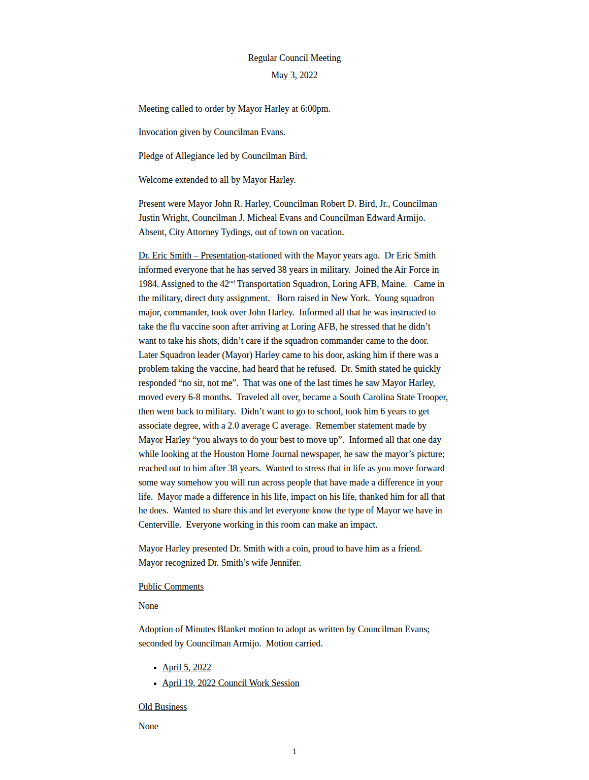Regular Council Meeting May 3, 2022
Meeting called to order by Mayor Harley at 6:00pm.
Invocation given by Councilman Evans.
Pledge of Allegiance led by Councilman Bird.
Welcome extended to all by Mayor Harley.
Present were Mayor John R. Harley, Councilman Robert D. Bird, Jr., Councilman Justin Wright, Councilman J. Micheal Evans and Councilman Edward Armijo. Absent, City Attorney Tydings, out of town on vacation.
Dr. Eric Smith – Presentation-stationed with the Mayor years ago. Dr Eric Smith informed everyone that he has served 38 years in military. Joined the Air Force in 1984. Assigned to the 42nd Transportation Squadron, Loring AFB, Maine. Came in the military, direct duty assignment. Born raised in New York. Young squadron major, commander, took over John Harley. Informed all that he was instructed to take the flu vaccine soon after arriving at Loring AFB, he stressed that he didn’t want to take his shots, didn’t care if the squadron commander came to the door. Later Squadron leader (Mayor) Harley came to his door, asking him if there was a problem taking the vaccine, had heard that he refused. Dr. Smith stated he quickly responded “no sir, not me”. That was one of the last times he saw Mayor Harley, moved every 6-8 months. Traveled all over, became a South Carolina State Trooper, then went back to military. Didn’t want to go to school, took him 6 years to get associate degree, with a 2.0 average C average. Remember statement made by Mayor Harley “you always to do your best to move up”. Informed all that one day while looking at the Houston Home Journal newspaper, he saw the mayor’s picture; reached out to him after 38 years. Wanted to stress that in life as you move forward some way somehow you will run across people that have made a difference in your life. Mayor made a difference in his life, impact on his life, thanked him for all that he does. Wanted to share this and let everyone know the type of Mayor we have in Centerville. Everyone working in this room can make an impact.
Mayor Harley presented Dr. Smith with a coin, proud to have him as a friend. Mayor recognized Dr. Smith’s wife Jennifer.
Public Comments
None
Adoption of Minutes Blanket motion to adopt as written by Councilman Evans; seconded by Councilman Armijo. Motion carried.
April 5, 2022
April 19, 2022 Council Work Session
Old Business
None
1